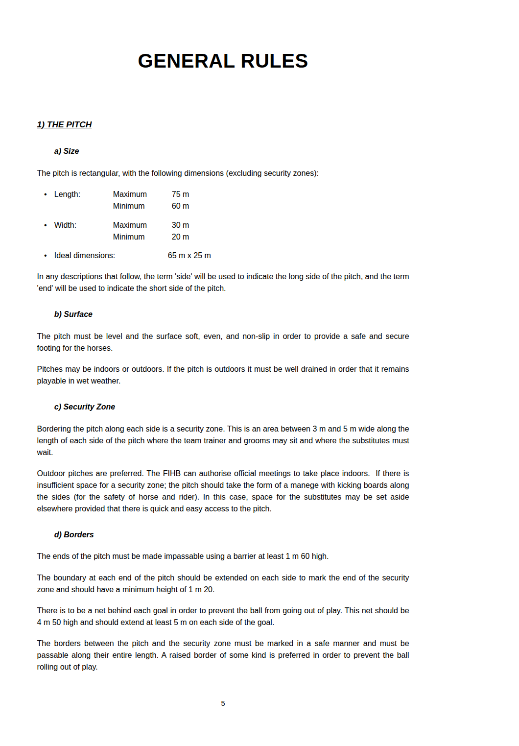GENERAL RULES
1) THE PITCH
a) Size
The pitch is rectangular, with the following dimensions (excluding security zones):
| Length: | Maximum | 75 m |
| | Minimum | 60 m |
| Width: | Maximum | 30 m |
| | Minimum | 20 m |
Ideal dimensions: 65 m x 25 m
In any descriptions that follow, the term 'side' will be used to indicate the long side of the pitch, and the term 'end' will be used to indicate the short side of the pitch.
b) Surface
The pitch must be level and the surface soft, even, and non-slip in order to provide a safe and secure footing for the horses.
Pitches may be indoors or outdoors. If the pitch is outdoors it must be well drained in order that it remains playable in wet weather.
c) Security Zone
Bordering the pitch along each side is a security zone. This is an area between 3 m and 5 m wide along the length of each side of the pitch where the team trainer and grooms may sit and where the substitutes must wait.
Outdoor pitches are preferred. The FIHB can authorise official meetings to take place indoors. If there is insufficient space for a security zone; the pitch should take the form of a manege with kicking boards along the sides (for the safety of horse and rider). In this case, space for the substitutes may be set aside elsewhere provided that there is quick and easy access to the pitch.
d) Borders
The ends of the pitch must be made impassable using a barrier at least 1 m 60 high.
The boundary at each end of the pitch should be extended on each side to mark the end of the security zone and should have a minimum height of 1 m 20.
There is to be a net behind each goal in order to prevent the ball from going out of play. This net should be 4 m 50 high and should extend at least 5 m on each side of the goal.
The borders between the pitch and the security zone must be marked in a safe manner and must be passable along their entire length. A raised border of some kind is preferred in order to prevent the ball rolling out of play.
5